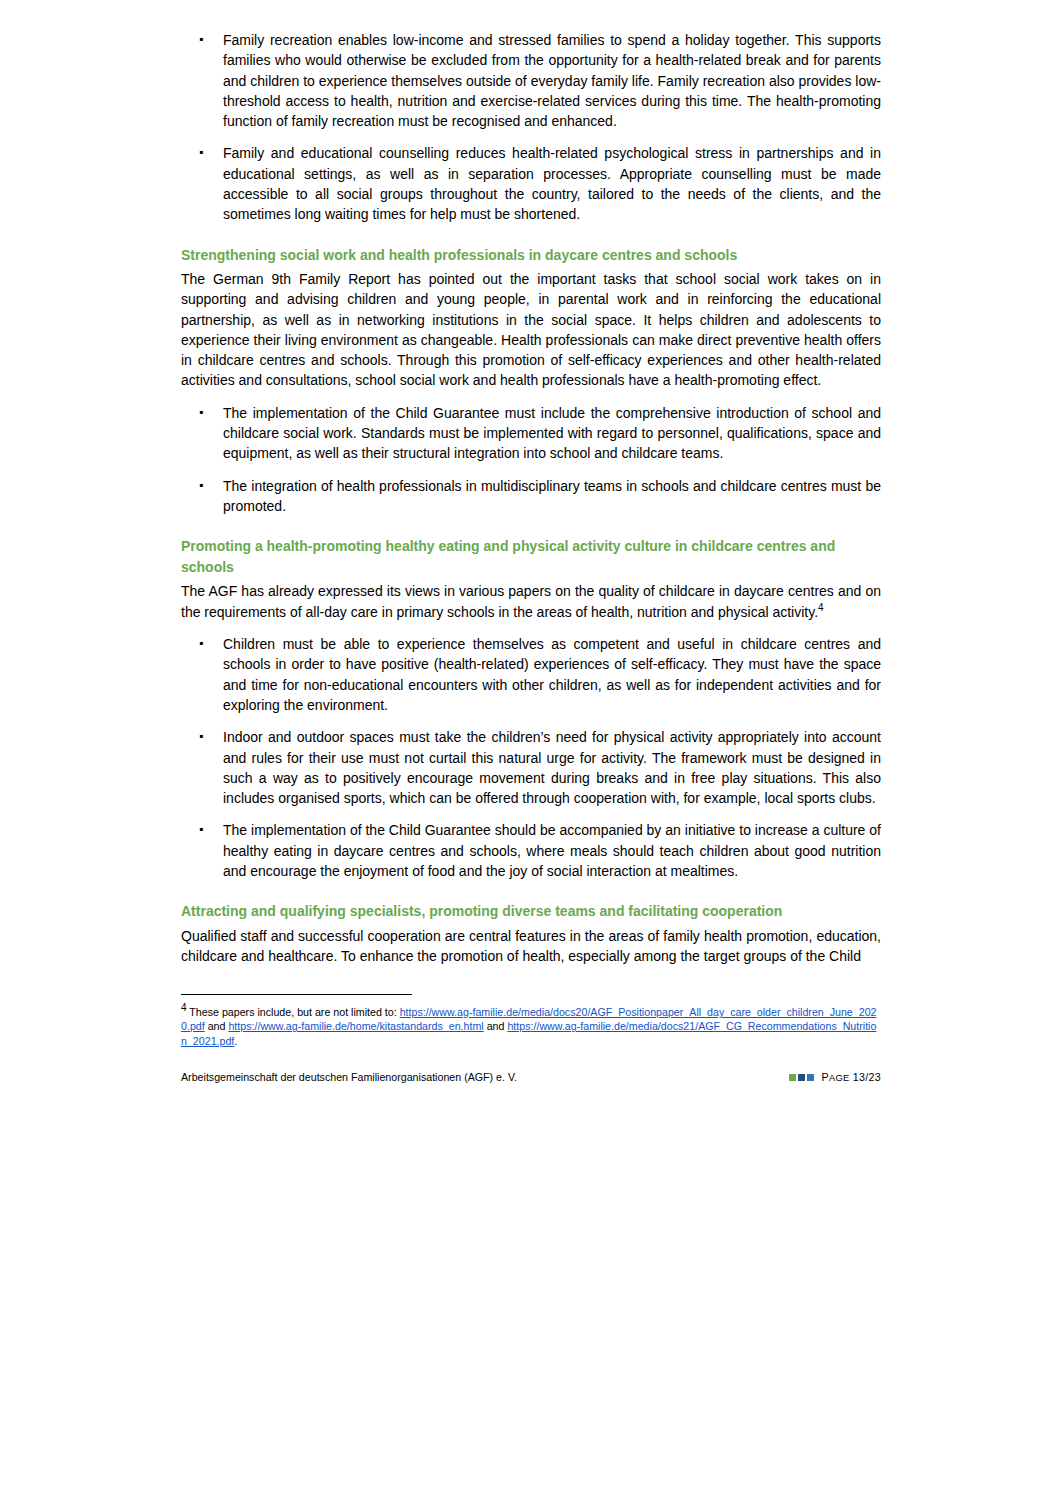Family recreation enables low-income and stressed families to spend a holiday together. This supports families who would otherwise be excluded from the opportunity for a health-related break and for parents and children to experience themselves outside of everyday family life. Family recreation also provides low-threshold access to health, nutrition and exercise-related services during this time. The health-promoting function of family recreation must be recognised and enhanced.
Family and educational counselling reduces health-related psychological stress in partnerships and in educational settings, as well as in separation processes. Appropriate counselling must be made accessible to all social groups throughout the country, tailored to the needs of the clients, and the sometimes long waiting times for help must be shortened.
Strengthening social work and health professionals in daycare centres and schools
The German 9th Family Report has pointed out the important tasks that school social work takes on in supporting and advising children and young people, in parental work and in reinforcing the educational partnership, as well as in networking institutions in the social space. It helps children and adolescents to experience their living environment as changeable. Health professionals can make direct preventive health offers in childcare centres and schools. Through this promotion of self-efficacy experiences and other health-related activities and consultations, school social work and health professionals have a health-promoting effect.
The implementation of the Child Guarantee must include the comprehensive introduction of school and childcare social work. Standards must be implemented with regard to personnel, qualifications, space and equipment, as well as their structural integration into school and childcare teams.
The integration of health professionals in multidisciplinary teams in schools and childcare centres must be promoted.
Promoting a health-promoting healthy eating and physical activity culture in childcare centres and schools
The AGF has already expressed its views in various papers on the quality of childcare in daycare centres and on the requirements of all-day care in primary schools in the areas of health, nutrition and physical activity.4
Children must be able to experience themselves as competent and useful in childcare centres and schools in order to have positive (health-related) experiences of self-efficacy. They must have the space and time for non-educational encounters with other children, as well as for independent activities and for exploring the environment.
Indoor and outdoor spaces must take the children’s need for physical activity appropriately into account and rules for their use must not curtail this natural urge for activity. The framework must be designed in such a way as to positively encourage movement during breaks and in free play situations. This also includes organised sports, which can be offered through cooperation with, for example, local sports clubs.
The implementation of the Child Guarantee should be accompanied by an initiative to increase a culture of healthy eating in daycare centres and schools, where meals should teach children about good nutrition and encourage the enjoyment of food and the joy of social interaction at mealtimes.
Attracting and qualifying specialists, promoting diverse teams and facilitating cooperation
Qualified staff and successful cooperation are central features in the areas of family health promotion, education, childcare and healthcare. To enhance the promotion of health, especially among the target groups of the Child
4 These papers include, but are not limited to: https://www.ag-familie.de/media/docs20/AGF_Positionpaper_All_day_care_older_children_June_2020.pdf and https://www.ag-familie.de/home/kitastandards_en.html and https://www.ag-familie.de/media/docs21/AGF_CG_Recommendations_Nutrition_2021.pdf.
Arbeitsgemeinschaft der deutschen Familienorganisationen (AGF) e. V.
PAGE 13/23